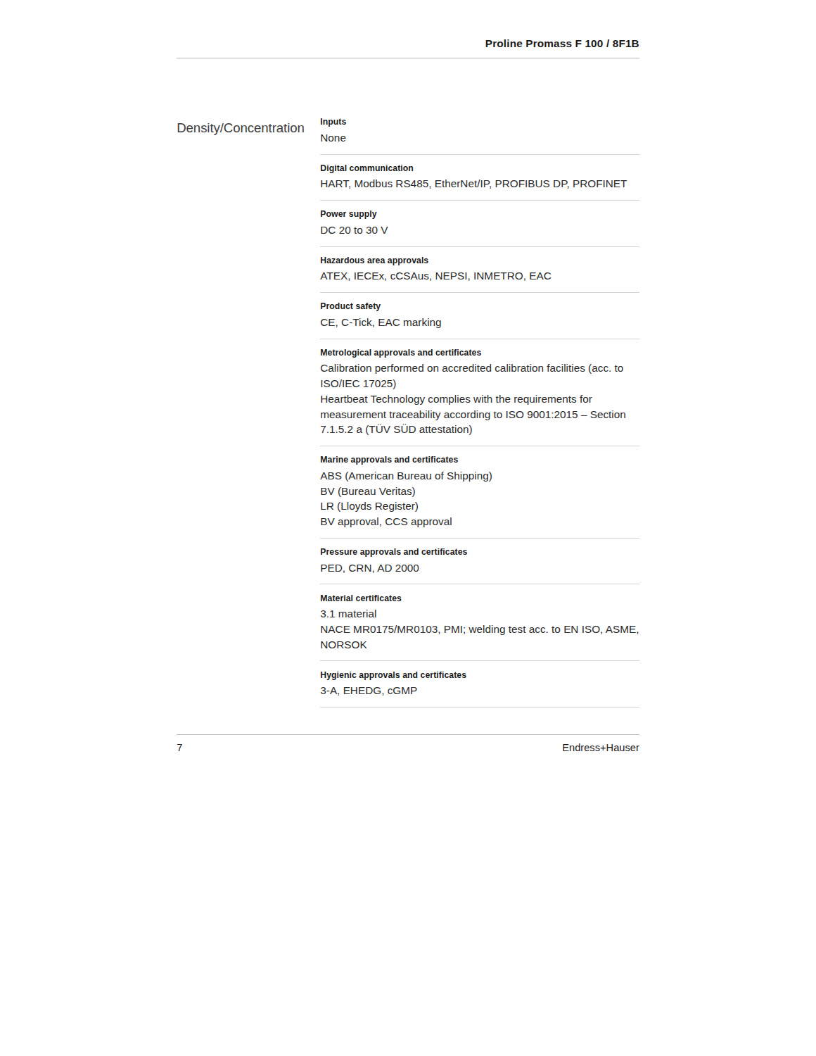Proline Promass F 100 / 8F1B
Density/Concentration
Inputs
None
Digital communication
HART, Modbus RS485, EtherNet/IP, PROFIBUS DP, PROFINET
Power supply
DC 20 to 30 V
Hazardous area approvals
ATEX, IECEx, cCSAus, NEPSI, INMETRO, EAC
Product safety
CE, C-Tick, EAC marking
Metrological approvals and certificates
Calibration performed on accredited calibration facilities (acc. to ISO/IEC 17025)
Heartbeat Technology complies with the requirements for measurement traceability according to ISO 9001:2015 – Section 7.1.5.2 a (TÜV SÜD attestation)
Marine approvals and certificates
ABS (American Bureau of Shipping)
BV (Bureau Veritas)
LR (Lloyds Register)
BV approval, CCS approval
Pressure approvals and certificates
PED, CRN, AD 2000
Material certificates
3.1 material
NACE MR0175/MR0103, PMI; welding test acc. to EN ISO, ASME, NORSOK
Hygienic approvals and certificates
3-A, EHEDG, cGMP
7
Endress+Hauser